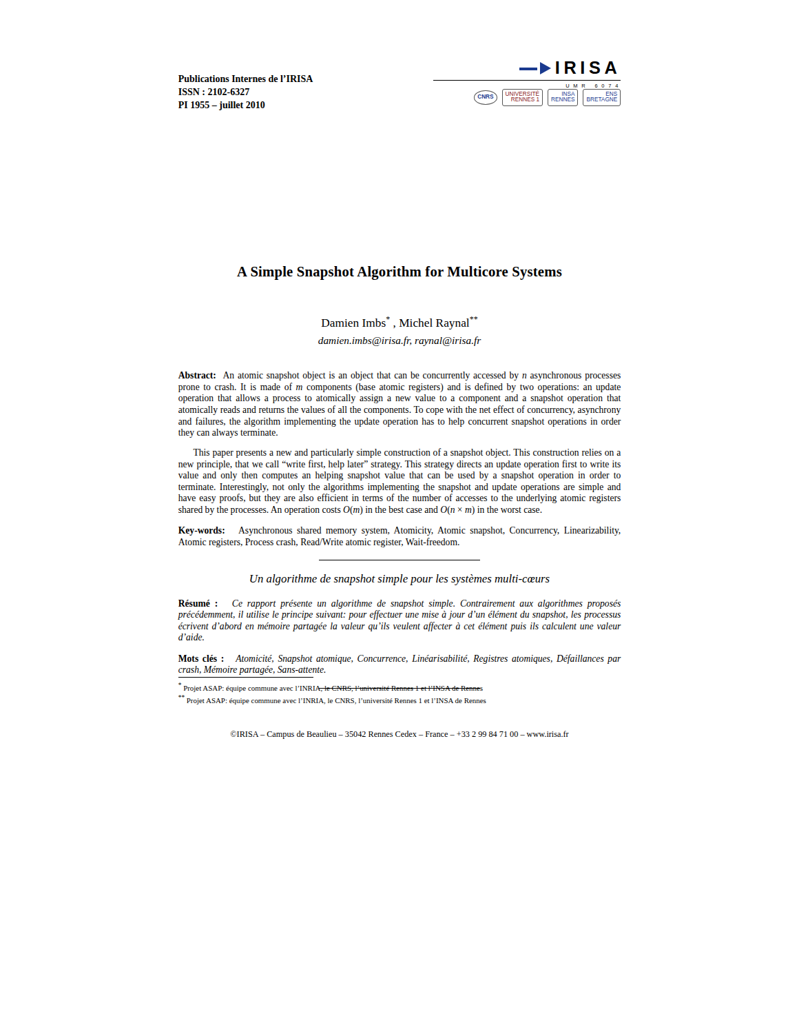Publications Internes de l’IRISA
ISSN : 2102-6327
PI 1955 – juillet 2010
IRISA
U M R 6 0 7 4
CNRS UNIVERSITÉ
RENNES 1 INSA
RENNES ENS
BRETAGNE
A Simple Snapshot Algorithm for Multicore Systems
Damien Imbs* , Michel Raynal**
damien.imbs@irisa.fr, raynal@irisa.fr
Abstract: An atomic snapshot object is an object that can be concurrently accessed by n asynchronous processes prone to crash. It is made of m components (base atomic registers) and is defined by two operations: an update operation that allows a process to atomically assign a new value to a component and a snapshot operation that atomically reads and returns the values of all the components. To cope with the net effect of concurrency, asynchrony and failures, the algorithm implementing the update operation has to help concurrent snapshot operations in order they can always terminate.
This paper presents a new and particularly simple construction of a snapshot object. This construction relies on a new principle, that we call “write first, help later” strategy. This strategy directs an update operation first to write its value and only then computes an helping snapshot value that can be used by a snapshot operation in order to terminate. Interestingly, not only the algorithms implementing the snapshot and update operations are simple and have easy proofs, but they are also efficient in terms of the number of accesses to the underlying atomic registers shared by the processes. An operation costs O(m) in the best case and O(n × m) in the worst case.
Key-words: Asynchronous shared memory system, Atomicity, Atomic snapshot, Concurrency, Linearizability, Atomic registers, Process crash, Read/Write atomic register, Wait-freedom.
Un algorithme de snapshot simple pour les systèmes multi-cœurs
Résumé : Ce rapport présente un algorithme de snapshot simple. Contrairement aux algorithmes proposés précédemment, il utilise le principe suivant: pour effectuer une mise à jour d’un élément du snapshot, les processus écrivent d’abord en mémoire partagée la valeur qu’ils veulent affecter à cet élément puis ils calculent une valeur d’aide.
Mots clés : Atomicité, Snapshot atomique, Concurrence, Linéarisabilité, Registres atomiques, Défaillances par crash, Mémoire partagée, Sans-attente.
* Projet ASAP: équipe commune avec l’INRIA, le CNRS, l’université Rennes 1 et l’INSA de Rennes
** Projet ASAP: équipe commune avec l’INRIA, le CNRS, l’université Rennes 1 et l’INSA de Rennes
©IRISA – Campus de Beaulieu – 35042 Rennes Cedex – France – +33 2 99 84 71 00 – www.irisa.fr